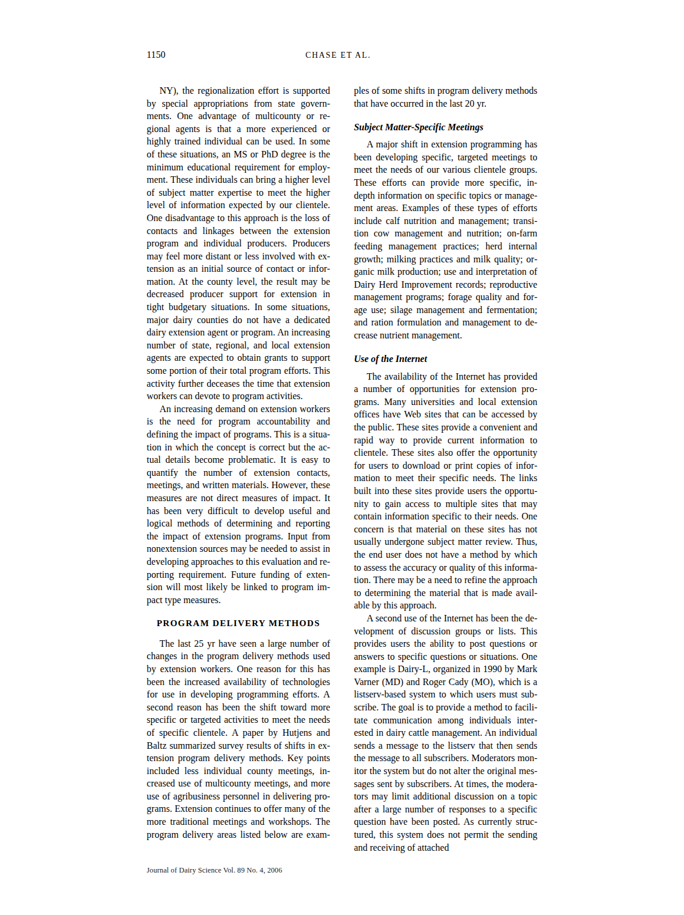1150 CHASE ET AL.
NY), the regionalization effort is supported by special appropriations from state governments. One advantage of multicounty or regional agents is that a more experienced or highly trained individual can be used. In some of these situations, an MS or PhD degree is the minimum educational requirement for employment. These individuals can bring a higher level of subject matter expertise to meet the higher level of information expected by our clientele. One disadvantage to this approach is the loss of contacts and linkages between the extension program and individual producers. Producers may feel more distant or less involved with extension as an initial source of contact or information. At the county level, the result may be decreased producer support for extension in tight budgetary situations. In some situations, major dairy counties do not have a dedicated dairy extension agent or program. An increasing number of state, regional, and local extension agents are expected to obtain grants to support some portion of their total program efforts. This activity further deceases the time that extension workers can devote to program activities.
An increasing demand on extension workers is the need for program accountability and defining the impact of programs. This is a situation in which the concept is correct but the actual details become problematic. It is easy to quantify the number of extension contacts, meetings, and written materials. However, these measures are not direct measures of impact. It has been very difficult to develop useful and logical methods of determining and reporting the impact of extension programs. Input from nonextension sources may be needed to assist in developing approaches to this evaluation and reporting requirement. Future funding of extension will most likely be linked to program impact type measures.
Program Delivery Methods
The last 25 yr have seen a large number of changes in the program delivery methods used by extension workers. One reason for this has been the increased availability of technologies for use in developing programming efforts. A second reason has been the shift toward more specific or targeted activities to meet the needs of specific clientele. A paper by Hutjens and Baltz summarized survey results of shifts in extension program delivery methods. Key points included less individual county meetings, increased use of multicounty meetings, and more use of agribusiness personnel in delivering programs. Extension continues to offer many of the more traditional meetings and workshops. The program delivery areas listed below are examples of some shifts in program delivery methods that have occurred in the last 20 yr.
Subject Matter-Specific Meetings
A major shift in extension programming has been developing specific, targeted meetings to meet the needs of our various clientele groups. These efforts can provide more specific, in-depth information on specific topics or management areas. Examples of these types of efforts include calf nutrition and management; transition cow management and nutrition; on-farm feeding management practices; herd internal growth; milking practices and milk quality; organic milk production; use and interpretation of Dairy Herd Improvement records; reproductive management programs; forage quality and forage use; silage management and fermentation; and ration formulation and management to decrease nutrient management.
Use of the Internet
The availability of the Internet has provided a number of opportunities for extension programs. Many universities and local extension offices have Web sites that can be accessed by the public. These sites provide a convenient and rapid way to provide current information to clientele. These sites also offer the opportunity for users to download or print copies of information to meet their specific needs. The links built into these sites provide users the opportunity to gain access to multiple sites that may contain information specific to their needs. One concern is that material on these sites has not usually undergone subject matter review. Thus, the end user does not have a method by which to assess the accuracy or quality of this information. There may be a need to refine the approach to determining the material that is made available by this approach.
A second use of the Internet has been the development of discussion groups or lists. This provides users the ability to post questions or answers to specific questions or situations. One example is Dairy-L, organized in 1990 by Mark Varner (MD) and Roger Cady (MO), which is a listserv-based system to which users must subscribe. The goal is to provide a method to facilitate communication among individuals interested in dairy cattle management. An individual sends a message to the listserv that then sends the message to all subscribers. Moderators monitor the system but do not alter the original messages sent by subscribers. At times, the moderators may limit additional discussion on a topic after a large number of responses to a specific question have been posted. As currently structured, this system does not permit the sending and receiving of attached
Journal of Dairy Science Vol. 89 No. 4, 2006